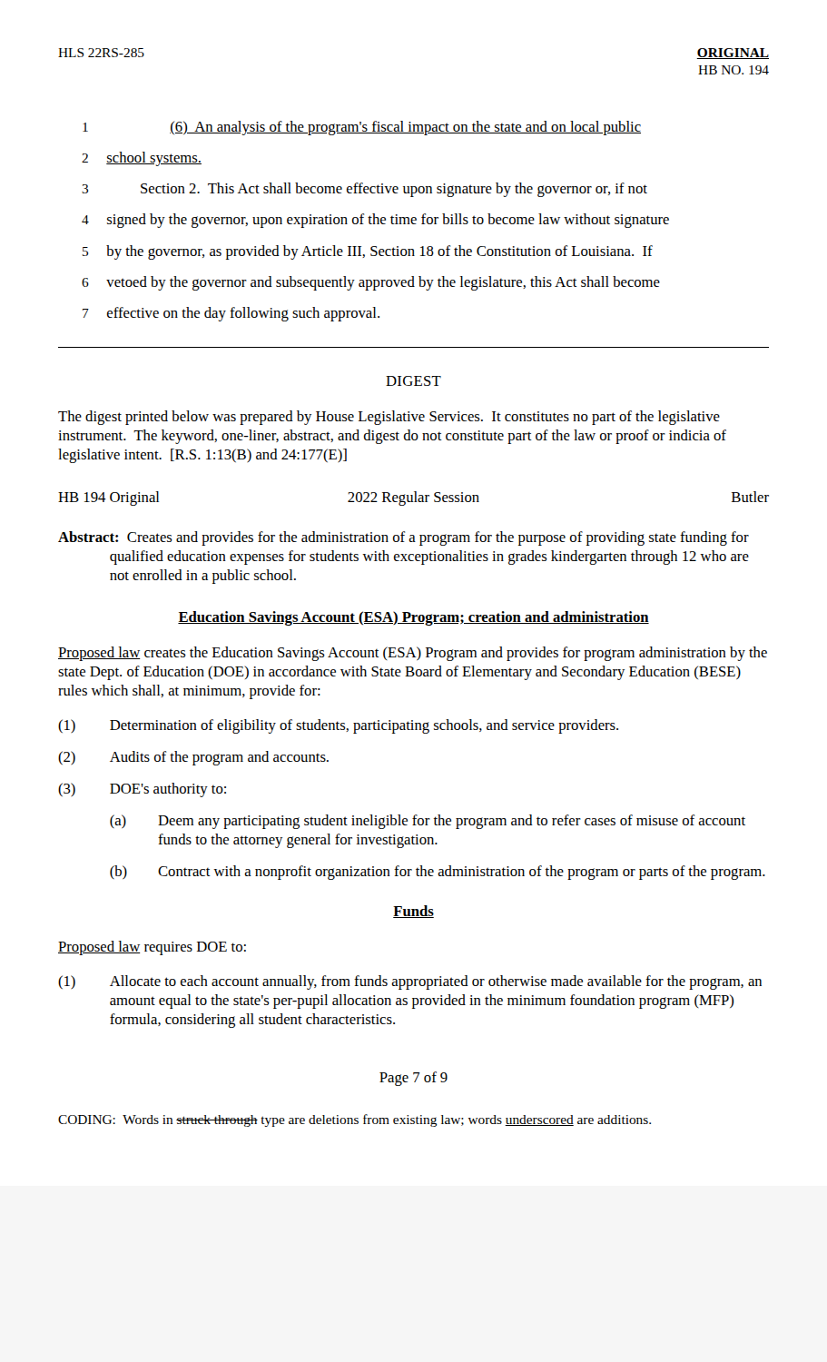HLS 22RS-285
ORIGINAL HB NO. 194
(6) An analysis of the program's fiscal impact on the state and on local public
school systems.
Section 2. This Act shall become effective upon signature by the governor or, if not
signed by the governor, upon expiration of the time for bills to become law without signature
by the governor, as provided by Article III, Section 18 of the Constitution of Louisiana. If
vetoed by the governor and subsequently approved by the legislature, this Act shall become
effective on the day following such approval.
DIGEST
The digest printed below was prepared by House Legislative Services. It constitutes no part of the legislative instrument. The keyword, one-liner, abstract, and digest do not constitute part of the law or proof or indicia of legislative intent. [R.S. 1:13(B) and 24:177(E)]
| HB 194 Original | 2022 Regular Session | Butler |
Abstract: Creates and provides for the administration of a program for the purpose of providing state funding for qualified education expenses for students with exceptionalities in grades kindergarten through 12 who are not enrolled in a public school.
Education Savings Account (ESA) Program; creation and administration
Proposed law creates the Education Savings Account (ESA) Program and provides for program administration by the state Dept. of Education (DOE) in accordance with State Board of Elementary and Secondary Education (BESE) rules which shall, at minimum, provide for:
(1) Determination of eligibility of students, participating schools, and service providers.
(2) Audits of the program and accounts.
(3) DOE's authority to:
(a) Deem any participating student ineligible for the program and to refer cases of misuse of account funds to the attorney general for investigation.
(b) Contract with a nonprofit organization for the administration of the program or parts of the program.
Funds
Proposed law requires DOE to:
(1) Allocate to each account annually, from funds appropriated or otherwise made available for the program, an amount equal to the state's per-pupil allocation as provided in the minimum foundation program (MFP) formula, considering all student characteristics.
Page 7 of 9
CODING: Words in struck through type are deletions from existing law; words underscored are additions.